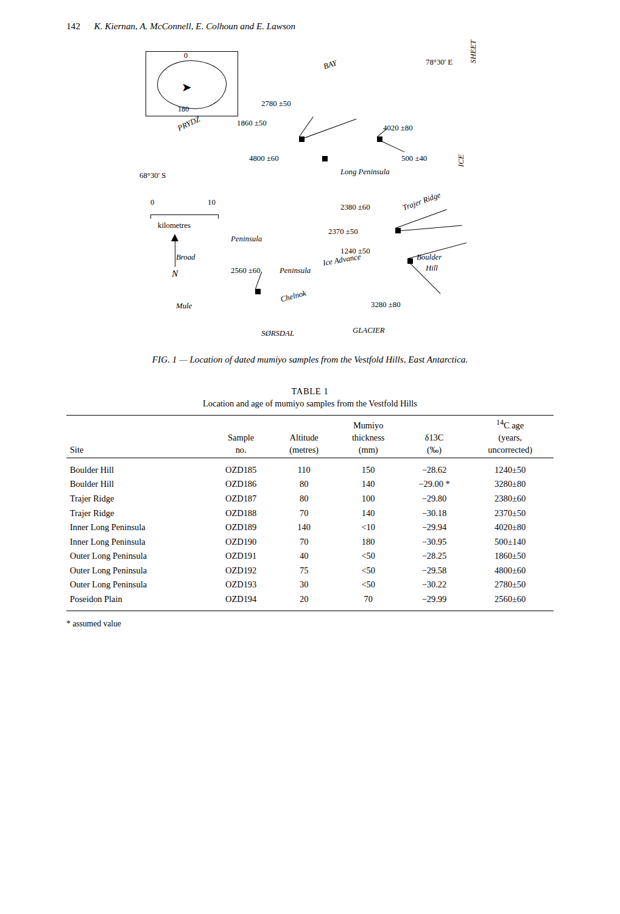142 K. Kiernan, A. McConnell, E. Colhoun and E. Lawson
0
➤ 180
BAY PRYDZ 78°30' E SHEET ICE 68°30' S 0 10
kilometres
N
Peninsula Broad Long Peninsula Trajer Ridge Boulder Hill Peninsula Ice Advance Chelnok Mule SØRSDAL GLACIER 2780 ±50 1860 ±50 4020 ±80 4800 ±60 500 ±40 2380 ±60 2370 ±50 1240 ±50 2560 ±60 3280 ±80
FIG. 1 — Location of dated mumiyo samples from the Vestfold Hills, East Antarctica.
TABLE 1 Location and age of mumiyo samples from the Vestfold Hills
| Site | Sample no. | Altitude (metres) | Mumiyo thickness (mm) | δ13C (‰) | 14 C age (years, uncorrected) |
| --- | --- | --- | --- | --- | --- |
| Boulder Hill | OZD185 | 110 | 150 | −28.62 | 1240±50 |
| Boulder Hill | OZD186 | 80 | 140 | −29.00 * | 3280±80 |
| Trajer Ridge | OZD187 | 80 | 100 | −29.80 | 2380±60 |
| Trajer Ridge | OZD188 | 70 | 140 | −30.18 | 2370±50 |
| Inner Long Peninsula | OZD189 | 140 | <10 | −29.94 | 4020±80 |
| Inner Long Peninsula | OZD190 | 70 | 180 | −30.95 | 500±140 |
| Outer Long Peninsula | OZD191 | 40 | <50 | −28.25 | 1860±50 |
| Outer Long Peninsula | OZD192 | 75 | <50 | −29.58 | 4800±60 |
| Outer Long Peninsula | OZD193 | 30 | <50 | −30.22 | 2780±50 |
| Poseidon Plain | OZD194 | 20 | 70 | −29.99 | 2560±60 |
* assumed value